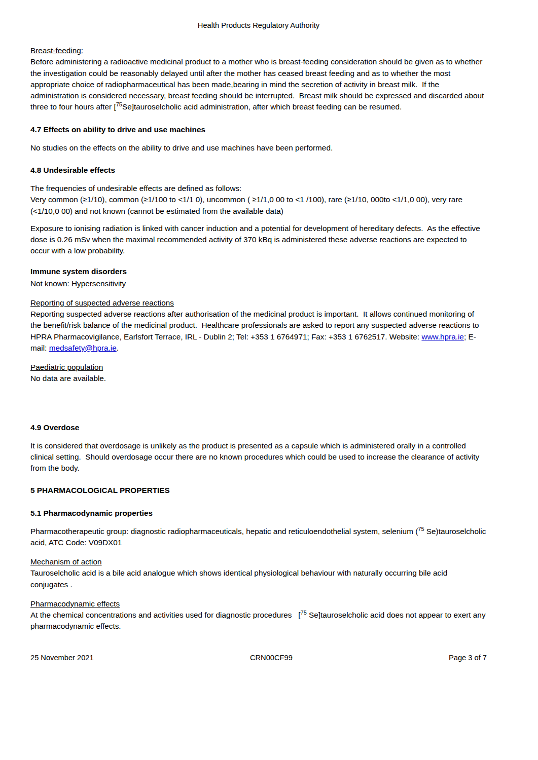Health Products Regulatory Authority
Breast-feeding:
Before administering a radioactive medicinal product to a mother who is breast-feeding consideration should be given as to whether the investigation could be reasonably delayed until after the mother has ceased breast feeding and as to whether the most appropriate choice of radiopharmaceutical has been made,bearing in mind the secretion of activity in breast milk. If the administration is considered necessary, breast feeding should be interrupted. Breast milk should be expressed and discarded about three to four hours after [75Se]tauroselcholic acid administration, after which breast feeding can be resumed.
4.7 Effects on ability to drive and use machines
No studies on the effects on the ability to drive and use machines have been performed.
4.8 Undesirable effects
The frequencies of undesirable effects are defined as follows:
Very common (≥1/10), common (≥1/100 to <1/1 0), uncommon ( ≥1/1,0 00 to <1 /100), rare (≥1/10, 000to <1/1,0 00), very rare (<1/10,0 00) and not known (cannot be estimated from the available data)
Exposure to ionising radiation is linked with cancer induction and a potential for development of hereditary defects. As the effective dose is 0.26 mSv when the maximal recommended activity of 370 kBq is administered these adverse reactions are expected to occur with a low probability.
Immune system disorders
Not known: Hypersensitivity
Reporting of suspected adverse reactions
Reporting suspected adverse reactions after authorisation of the medicinal product is important. It allows continued monitoring of the benefit/risk balance of the medicinal product. Healthcare professionals are asked to report any suspected adverse reactions to HPRA Pharmacovigilance, Earlsfort Terrace, IRL - Dublin 2; Tel: +353 1 6764971; Fax: +353 1 6762517. Website: www.hpra.ie; E-mail: medsafety@hpra.ie.
Paediatric population
No data are available.
4.9 Overdose
It is considered that overdosage is unlikely as the product is presented as a capsule which is administered orally in a controlled clinical setting. Should overdosage occur there are no known procedures which could be used to increase the clearance of activity from the body.
5 PHARMACOLOGICAL PROPERTIES
5.1 Pharmacodynamic properties
Pharmacotherapeutic group: diagnostic radiopharmaceuticals, hepatic and reticuloendothelial system, selenium (75 Se)tauroselcholic acid, ATC Code: V09DX01
Mechanism of action
Tauroselcholic acid is a bile acid analogue which shows identical physiological behaviour with naturally occurring bile acid conjugates .
Pharmacodynamic effects
At the chemical concentrations and activities used for diagnostic procedures [75 Se]tauroselcholic acid does not appear to exert any pharmacodynamic effects.
25 November 2021 CRN00CF99 Page 3 of 7